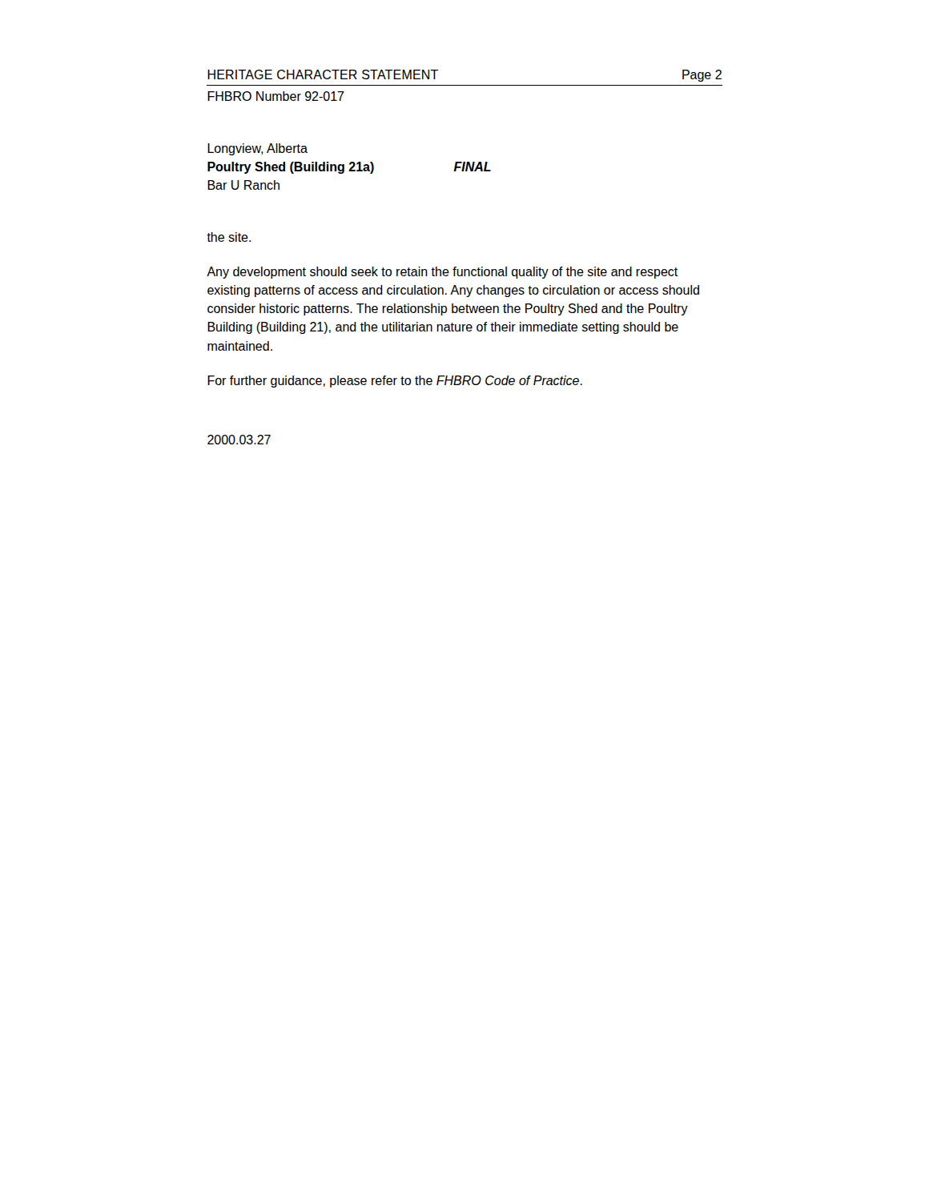Heritage Character Statement
Page 2
FHBRO Number 92-017
Longview, Alberta
Poultry Shed (Building 21a) FINAL
Bar U Ranch
the site.
Any development should seek to retain the functional quality of the site and respect existing patterns of access and circulation. Any changes to circulation or access should consider historic patterns. The relationship between the Poultry Shed and the Poultry Building (Building 21), and the utilitarian nature of their immediate setting should be maintained.
For further guidance, please refer to the FHBRO Code of Practice.
2000.03.27